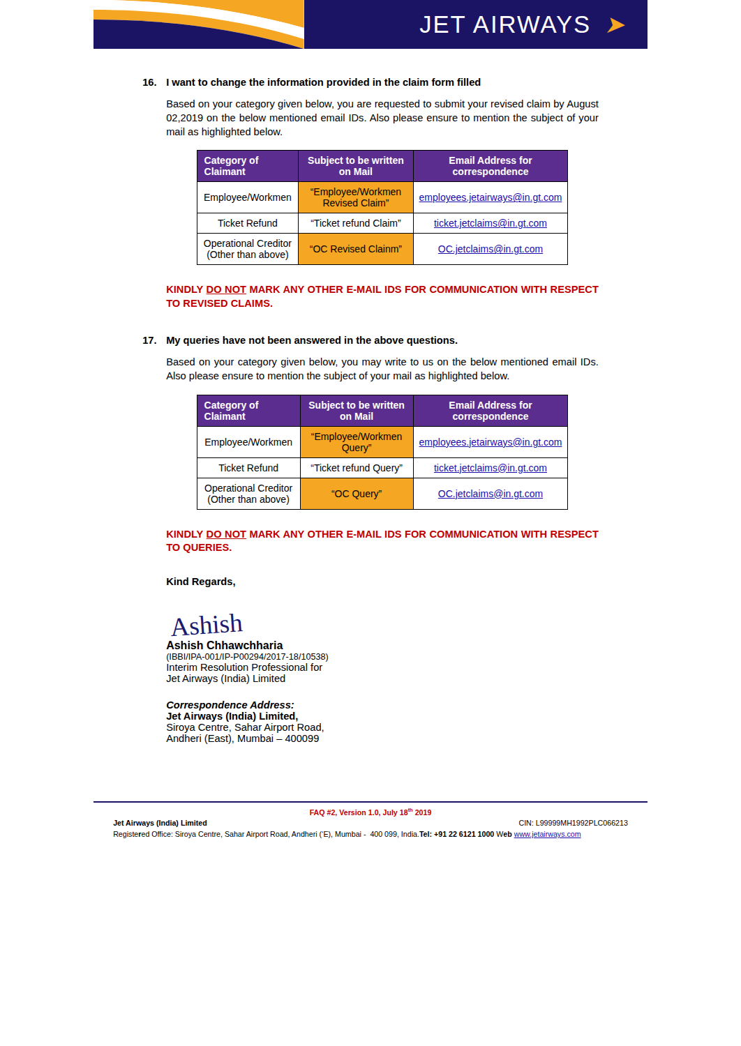JET AIRWAYS ➤
I want to change the information provided in the claim form filled
Based on your category given below, you are requested to submit your revised claim by August 02,2019 on the below mentioned email IDs. Also please ensure to mention the subject of your mail as highlighted below.
| Category of Claimant | Subject to be written on Mail | Email Address for correspondence |
| --- | --- | --- |
| Employee/Workmen | “Employee/Workmen Revised Claim” | employees.jetairways@in.gt.com |
| Ticket Refund | “Ticket refund Claim” | ticket.jetclaims@in.gt.com |
| Operational Creditor (Other than above) | “OC Revised Clainm” | OC.jetclaims@in.gt.com |
KINDLY DO NOT MARK ANY OTHER E-MAIL IDS FOR COMMUNICATION WITH RESPECT TO REVISED CLAIMS.
My queries have not been answered in the above questions.
Based on your category given below, you may write to us on the below mentioned email IDs. Also please ensure to mention the subject of your mail as highlighted below.
| Category of Claimant | Subject to be written on Mail | Email Address for correspondence |
| --- | --- | --- |
| Employee/Workmen | “Employee/Workmen Query” | employees.jetairways@in.gt.com |
| Ticket Refund | “Ticket refund Query” | ticket.jetclaims@in.gt.com |
| Operational Creditor (Other than above) | “OC Query” | OC.jetclaims@in.gt.com |
KINDLY DO NOT MARK ANY OTHER E-MAIL IDS FOR COMMUNICATION WITH RESPECT TO QUERIES.
Kind Regards,
Ashish
Ashish Chhawchharia
(IBBI/IPA-001/IP-P00294/2017-18/10538)
Interim Resolution Professional for
Jet Airways (India) Limited
Correspondence Address:
Jet Airways (India) Limited,
Siroya Centre, Sahar Airport Road,
Andheri (East), Mumbai – 400099
FAQ #2, Version 1.0, July 18th 2019
Jet Airways (India) Limited
CIN: L99999MH1992PLC066213
Registered Office: Siroya Centre, Sahar Airport Road, Andheri (‘E), Mumbai - 400 099, India.Tel: +91 22 6121 1000 Web www.jetairways.com